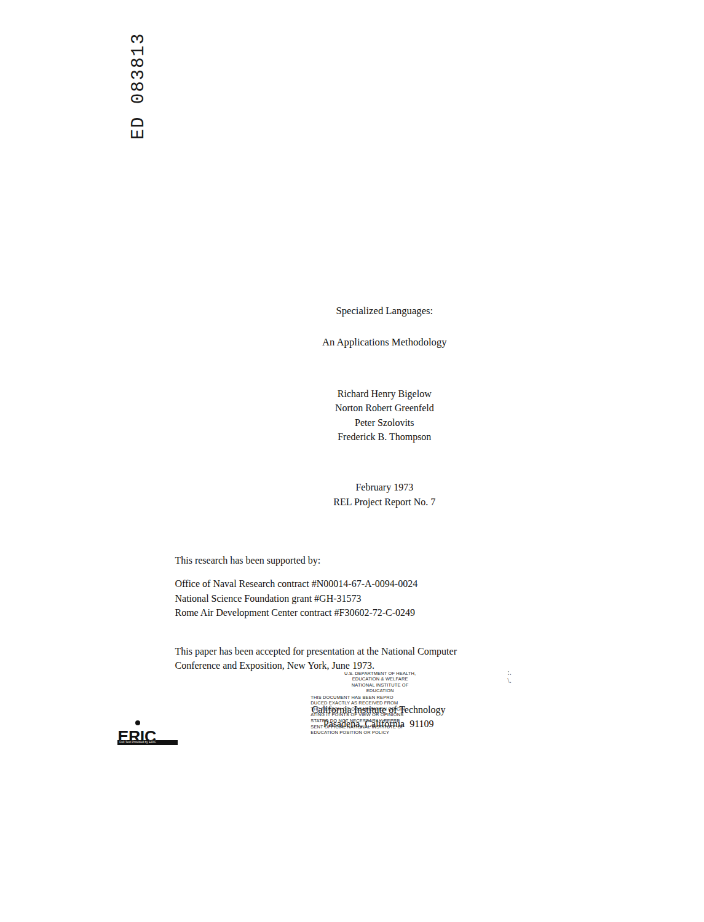ED 083813
Specialized Languages:
An Applications Methodology
Richard Henry Bigelow
Norton Robert Greenfeld
Peter Szolovits
Frederick B. Thompson
February 1973
REL Project Report No. 7
This research has been supported by:
Office of Naval Research contract #N00014-67-A-0094-0024 National Science Foundation grant #GH-31573 Rome Air Development Center contract #F30602-72-C-0249
This paper has been accepted for presentation at the National Computer
Conference and Exposition, New York, June 1973.
California Institute of Technology
Pasadena, California 91109
:.
\.
U.S. DEPARTMENT OF HEALTH,
EDUCATION & WELFARE
NATIONAL INSTITUTE OF
EDUCATION
THIS DOCUMENT HAS BEEN REPRO
DUCED EXACTLY AS RECEIVED FROM
THE PERSON OR ORGANIZATION ORIGIN
ATING IT POINTS OF VIEW OR OPINIONS
STATED DO NOT NECESSARILY REPRE
SENT OFFICIAL NATIONAL INSTITUTE OF
EDUCATION POSITION OR POLICY
ERIC Full Text Provided by ERIC